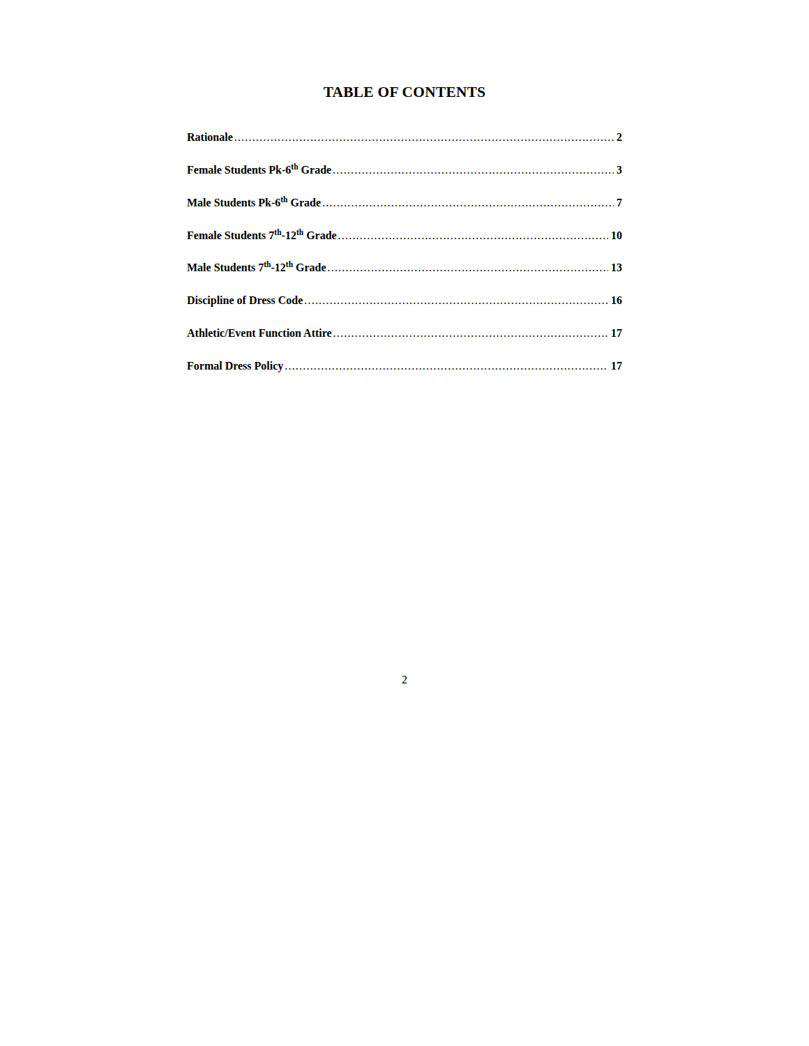TABLE OF CONTENTS
Rationale ........................................................................................................................... 2
Female Students Pk-6th Grade ........................................................................................... 3
Male Students Pk-6th Grade ............................................................................................... 7
Female Students 7th-12th Grade ......................................................................................... 10
Male Students 7th-12th Grade ............................................................................................. 13
Discipline of Dress Code .................................................................................................. 16
Athletic/Event Function Attire ......................................................................................... 17
Formal Dress Policy ........................................................................................................ 17
2